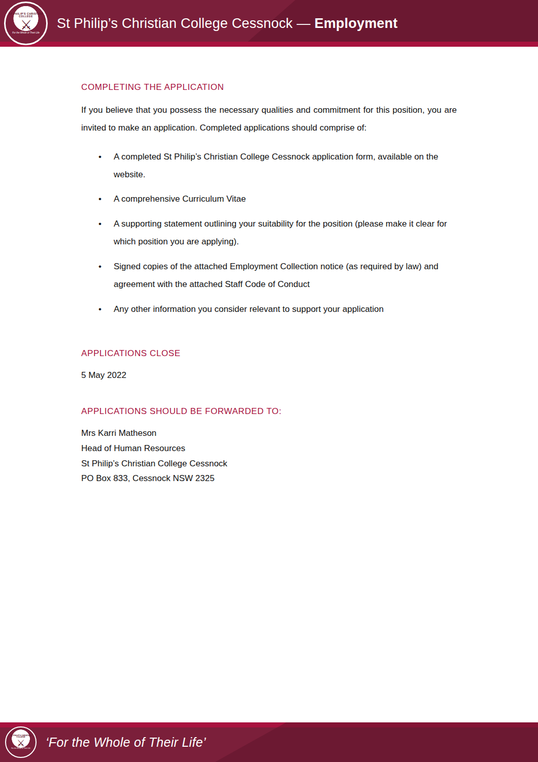ST PHILIP'S CHRISTIAN COLLEGE ⚔ For the Whole of Their Life
St Philip’s Christian College Cessnock — Employment
Completing the Application
If you believe that you possess the necessary qualities and commitment for this position, you are invited to make an application. Completed applications should comprise of:
A completed St Philip’s Christian College Cessnock application form, available on the website.
A comprehensive Curriculum Vitae
A supporting statement outlining your suitability for the position (please make it clear for which position you are applying).
Signed copies of the attached Employment Collection notice (as required by law) and agreement with the attached Staff Code of Conduct
Any other information you consider relevant to support your application
Applications Close
5 May 2022
Applications should be forwarded to:
Mrs Karri Matheson
Head of Human Resources
St Philip’s Christian College Cessnock
PO Box 833, Cessnock NSW 2325
ST PHILIP'S CHRISTIAN COLLEGE ⚔ For the Whole of Their Life
‘For the Whole of Their Life’